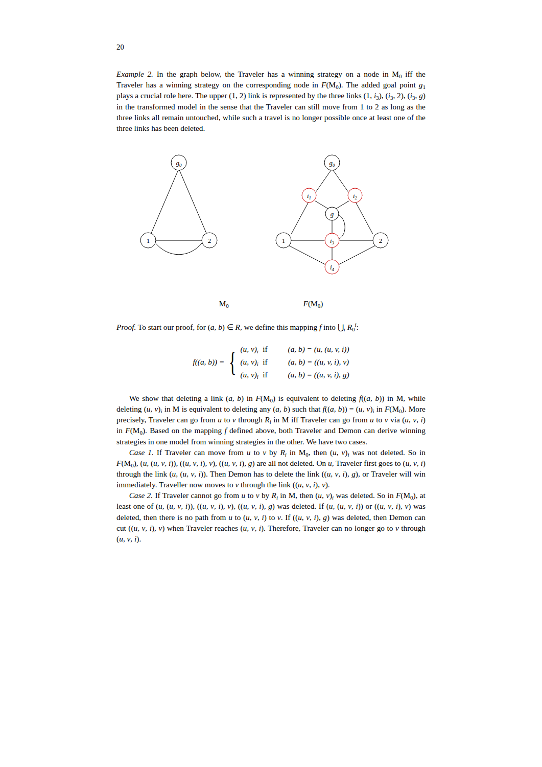20
Example 2. In the graph below, the Traveler has a winning strategy on a node in M0 iff the Traveler has a winning strategy on the corresponding node in F(M0). The added goal point g1 plays a crucial role here. The upper (1, 2) link is represented by the three links (1, i3), (i3, 2), (i3, g) in the transformed model in the sense that the Traveler can still move from 1 to 2 as long as the three links all remain untouched, while such a travel is no longer possible once at least one of the three links has been deleted.
g0 1 2 g0 i1 i2 g 1 i3 2 i4
M0 F(M0)
Proof. To start our proof, for (a, b) ∈ R, we define this mapping f into ⋃i R0i:
f((a, b)) = {
| ( u , v ) i | if | ( a , b ) = ( u , ( u , v , i )) |
| ( u , v ) i | if | ( a , b ) = (( u , v , i ), v ) |
| ( u , v ) i | if | ( a , b ) = (( u , v , i ), g ) |
We show that deleting a link (a, b) in F(M0) is equivalent to deleting f((a, b)) in M, while deleting (u, v)i in M is equivalent to deleting any (a, b) such that f((a, b)) = (u, v)i in F(M0). More precisely, Traveler can go from u to v through Ri in M iff Traveler can go from u to v via (u, v, i) in F(M0). Based on the mapping f defined above, both Traveler and Demon can derive winning strategies in one model from winning strategies in the other. We have two cases.
Case 1. If Traveler can move from u to v by Ri in M0, then (u, v)i was not deleted. So in F(M0), (u, (u, v, i)), ((u, v, i), v), ((u, v, i), g) are all not deleted. On u, Traveler first goes to (u, v, i) through the link (u, (u, v, i)). Then Demon has to delete the link ((u, v, i), g), or Traveler will win immediately. Traveller now moves to v through the link ((u, v, i), v).
Case 2. If Traveler cannot go from u to v by Ri in M, then (u, v)i was deleted. So in F(M0), at least one of (u, (u, v, i)), ((u, v, i), v), ((u, v, i), g) was deleted. If (u, (u, v, i)) or ((u, v, i), v) was deleted, then there is no path from u to (u, v, i) to v. If ((u, v, i), g) was deleted, then Demon can cut ((u, v, i), v) when Traveler reaches (u, v, i). Therefore, Traveler can no longer go to v through (u, v, i).